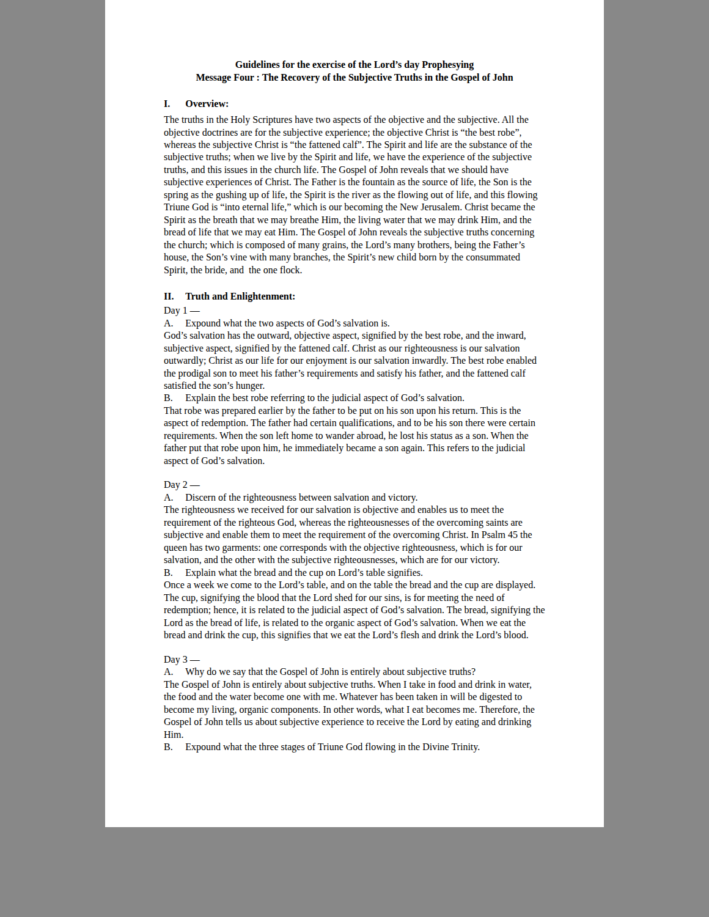Guidelines for the exercise of the Lord’s day Prophesying Message Four : The Recovery of the Subjective Truths in the Gospel of John
I. Overview:
The truths in the Holy Scriptures have two aspects of the objective and the subjective. All the objective doctrines are for the subjective experience; the objective Christ is “the best robe”, whereas the subjective Christ is “the fattened calf”. The Spirit and life are the substance of the subjective truths; when we live by the Spirit and life, we have the experience of the subjective truths, and this issues in the church life. The Gospel of John reveals that we should have subjective experiences of Christ. The Father is the fountain as the source of life, the Son is the spring as the gushing up of life, the Spirit is the river as the flowing out of life, and this flowing Triune God is “into eternal life,” which is our becoming the New Jerusalem. Christ became the Spirit as the breath that we may breathe Him, the living water that we may drink Him, and the bread of life that we may eat Him. The Gospel of John reveals the subjective truths concerning the church; which is composed of many grains, the Lord’s many brothers, being the Father’s house, the Son’s vine with many branches, the Spirit’s new child born by the consummated Spirit, the bride, and the one flock.
II. Truth and Enlightenment:
Day 1 —
A. Expound what the two aspects of God’s salvation is.
God’s salvation has the outward, objective aspect, signified by the best robe, and the inward, subjective aspect, signified by the fattened calf. Christ as our righteousness is our salvation outwardly; Christ as our life for our enjoyment is our salvation inwardly. The best robe enabled the prodigal son to meet his father’s requirements and satisfy his father, and the fattened calf satisfied the son’s hunger.
B. Explain the best robe referring to the judicial aspect of God’s salvation.
That robe was prepared earlier by the father to be put on his son upon his return. This is the aspect of redemption. The father had certain qualifications, and to be his son there were certain requirements. When the son left home to wander abroad, he lost his status as a son. When the father put that robe upon him, he immediately became a son again. This refers to the judicial aspect of God’s salvation.
Day 2 —
A. Discern of the righteousness between salvation and victory.
The righteousness we received for our salvation is objective and enables us to meet the requirement of the righteous God, whereas the righteousnesses of the overcoming saints are subjective and enable them to meet the requirement of the overcoming Christ. In Psalm 45 the queen has two garments: one corresponds with the objective righteousness, which is for our salvation, and the other with the subjective righteousnesses, which are for our victory.
B. Explain what the bread and the cup on Lord’s table signifies.
Once a week we come to the Lord’s table, and on the table the bread and the cup are displayed. The cup, signifying the blood that the Lord shed for our sins, is for meeting the need of redemption; hence, it is related to the judicial aspect of God’s salvation. The bread, signifying the Lord as the bread of life, is related to the organic aspect of God’s salvation. When we eat the bread and drink the cup, this signifies that we eat the Lord’s flesh and drink the Lord’s blood.
Day 3 —
A. Why do we say that the Gospel of John is entirely about subjective truths?
The Gospel of John is entirely about subjective truths. When I take in food and drink in water, the food and the water become one with me. Whatever has been taken in will be digested to become my living, organic components. In other words, what I eat becomes me. Therefore, the Gospel of John tells us about subjective experience to receive the Lord by eating and drinking Him.
B. Expound what the three stages of Triune God flowing in the Divine Trinity.